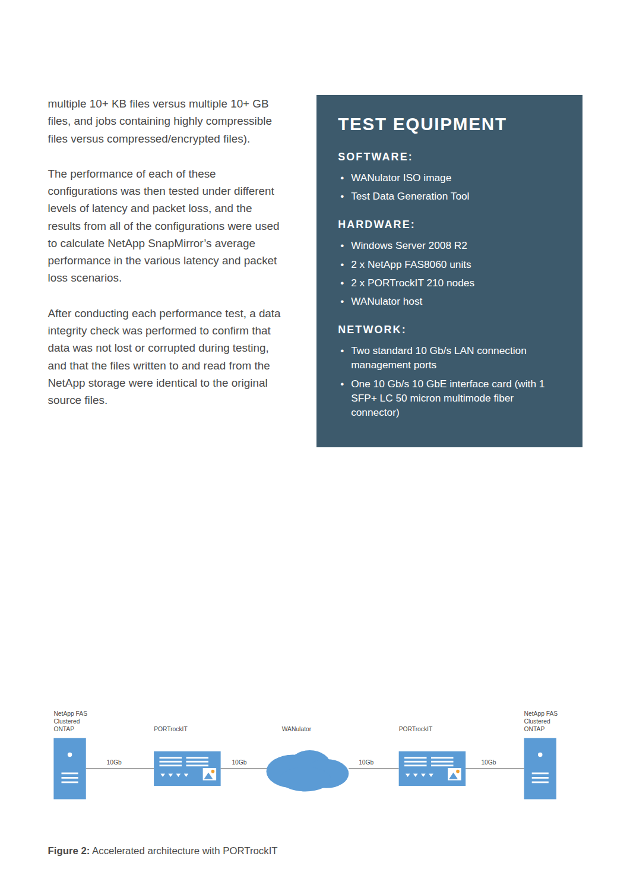multiple 10+ KB files versus multiple 10+ GB files, and jobs containing highly compressible files versus compressed/encrypted files).
The performance of each of these configurations was then tested under different levels of latency and packet loss, and the results from all of the configurations were used to calculate NetApp SnapMirror’s average performance in the various latency and packet loss scenarios.
After conducting each performance test, a data integrity check was performed to confirm that data was not lost or corrupted during testing, and that the files written to and read from the NetApp storage were identical to the original source files.
Test Equipment
Software:
WANulator ISO image
Test Data Generation Tool
Hardware:
Windows Server 2008 R2
2 x NetApp FAS8060 units
2 x PORTrockIT 210 nodes
WANulator host
Network:
Two standard 10 Gb/s LAN connection management ports
One 10 Gb/s 10 GbE interface card (with 1 SFP+ LC 50 micron multimode fiber connector)
NetApp FAS Clustered ONTAP PORTrockIT WANulator PORTrockIT NetApp FAS Clustered ONTAP 10Gb 10Gb 10Gb 10Gb
Figure 2: Accelerated architecture with PORTrockIT